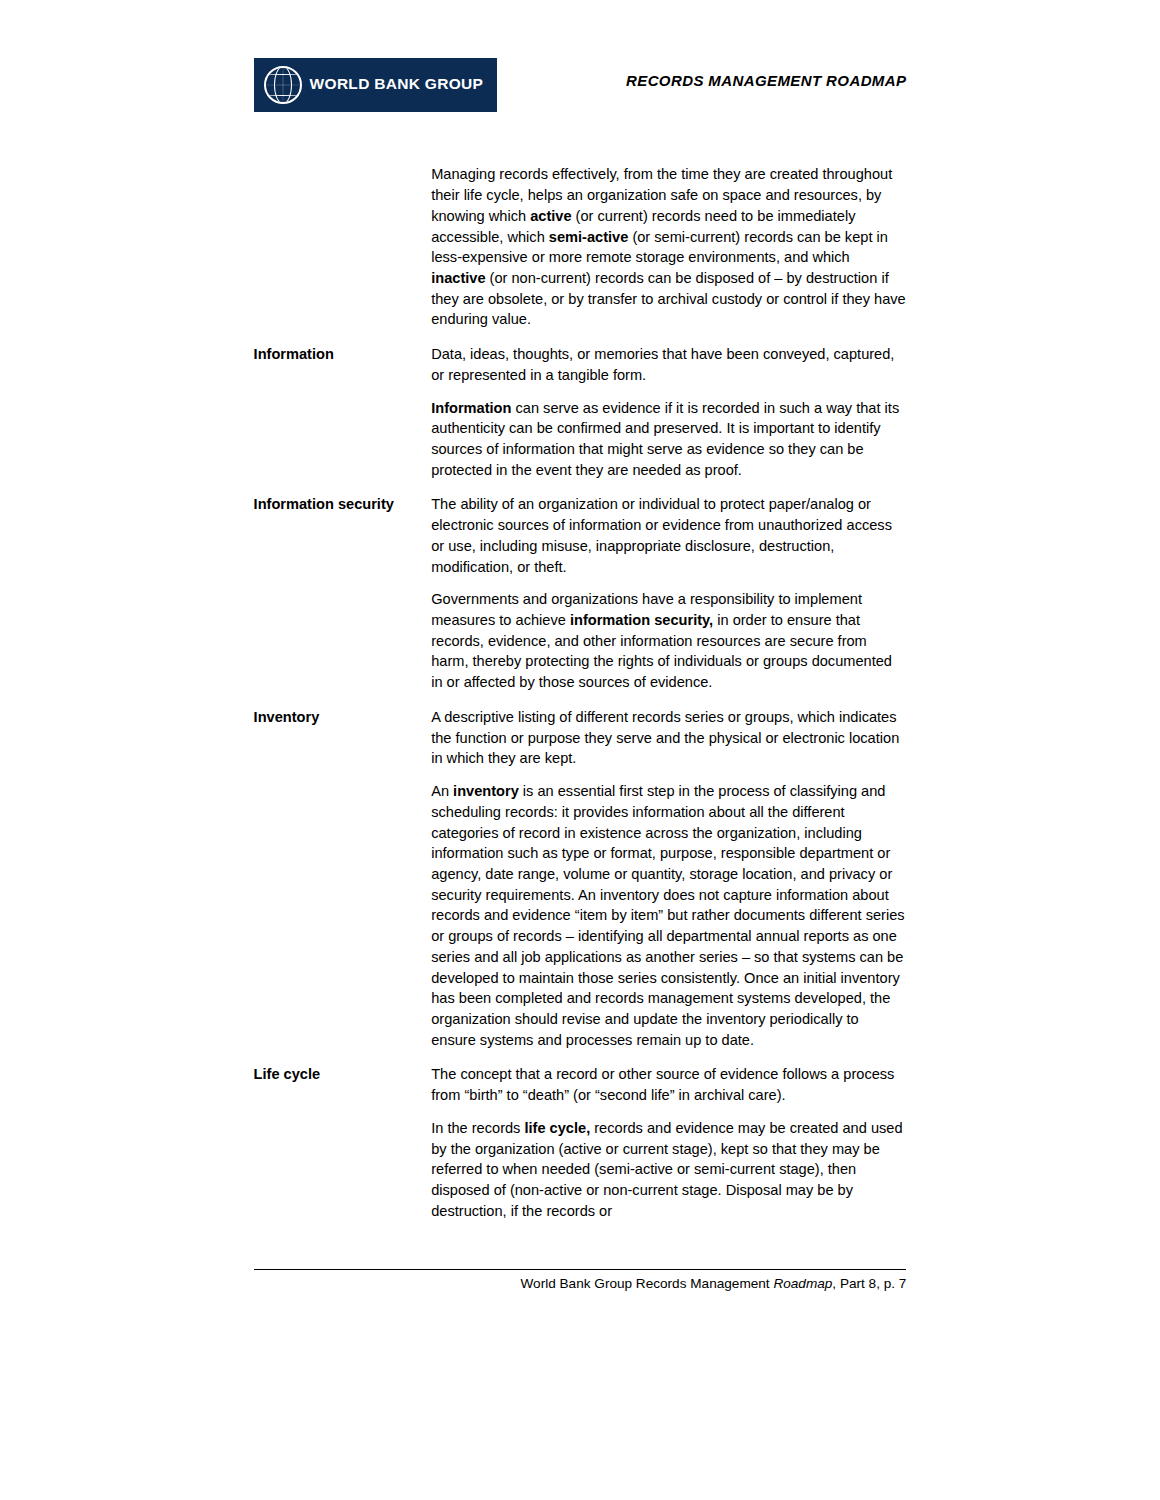WORLD BANK GROUP
RECORDS MANAGEMENT ROADMAP
| | Managing records effectively, from the time they are created throughout their life cycle, helps an organization safe on space and resources, by knowing which active (or current) records need to be immediately accessible, which semi-active (or semi-current) records can be kept in less-expensive or more remote storage environments, and which inactive (or non-current) records can be disposed of – by destruction if they are obsolete, or by transfer to archival custody or control if they have enduring value. |
| Information | Data, ideas, thoughts, or memories that have been conveyed, captured, or represented in a tangible form. Information can serve as evidence if it is recorded in such a way that its authenticity can be confirmed and preserved. It is important to identify sources of information that might serve as evidence so they can be protected in the event they are needed as proof. |
| Information security | The ability of an organization or individual to protect paper/analog or electronic sources of information or evidence from unauthorized access or use, including misuse, inappropriate disclosure, destruction, modification, or theft. Governments and organizations have a responsibility to implement measures to achieve information security, in order to ensure that records, evidence, and other information resources are secure from harm, thereby protecting the rights of individuals or groups documented in or affected by those sources of evidence. |
| Inventory | A descriptive listing of different records series or groups, which indicates the function or purpose they serve and the physical or electronic location in which they are kept. An inventory is an essential first step in the process of classifying and scheduling records: it provides information about all the different categories of record in existence across the organization, including information such as type or format, purpose, responsible department or agency, date range, volume or quantity, storage location, and privacy or security requirements. An inventory does not capture information about records and evidence “item by item” but rather documents different series or groups of records – identifying all departmental annual reports as one series and all job applications as another series – so that systems can be developed to maintain those series consistently. Once an initial inventory has been completed and records management systems developed, the organization should revise and update the inventory periodically to ensure systems and processes remain up to date. |
| Life cycle | The concept that a record or other source of evidence follows a process from “birth” to “death” (or “second life” in archival care). In the records life cycle, records and evidence may be created and used by the organization (active or current stage), kept so that they may be referred to when needed (semi-active or semi-current stage), then disposed of (non-active or non-current stage. Disposal may be by destruction, if the records or |
World Bank Group Records Management Roadmap, Part 8, p. 7